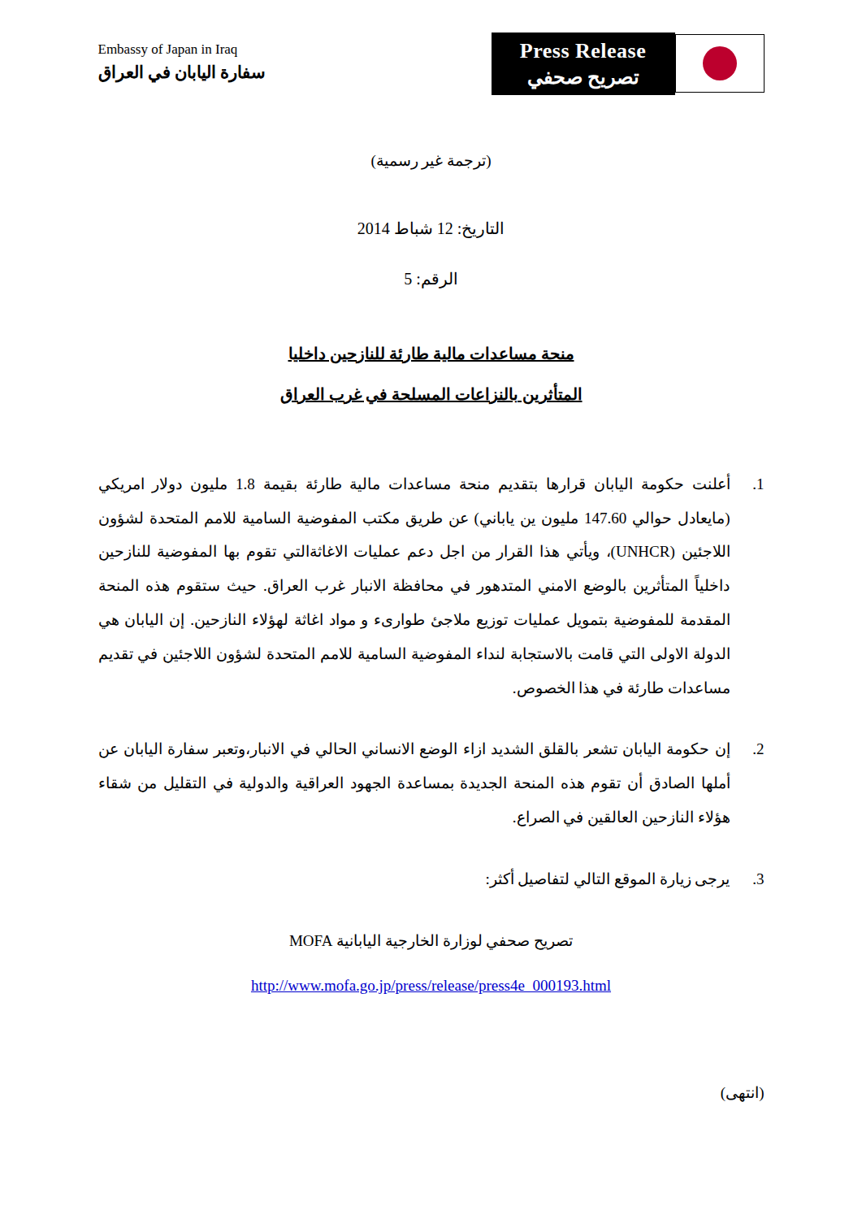Press Release
تصريح صحفي
Embassy of Japan in Iraq
سفارة اليابان في العراق
(ترجمة غير رسمية)
التاريخ: 12 شباط 2014
الرقم: 5
منحة مساعدات مالية طارئة للنازحين داخليا
المتأثرين بالنزاعات المسلحة في غرب العراق
أعلنت حكومة اليابان قرارها بتقديم منحة مساعدات مالية طارئة بقيمة 1.8 مليون دولار امريكي (مايعادل حوالي 147.60 مليون ين ياباني) عن طريق مكتب المفوضية السامية للامم المتحدة لشؤون اللاجئين (UNHCR)، ويأتي هذا القرار من اجل دعم عمليات الاغاثةالتي تقوم بها المفوضية للنازحين داخلياً المتأثرين بالوضع الامني المتدهور في محافظة الانبار غرب العراق. حيث ستقوم هذه المنحة المقدمة للمفوضية بتمويل عمليات توزيع ملاجئ طوارىء و مواد اغاثة لهؤلاء النازحين. إن اليابان هي الدولة الاولى التي قامت بالاستجابة لنداء المفوضية السامية للامم المتحدة لشؤون اللاجئين في تقديم مساعدات طارئة في هذا الخصوص.
إن حكومة اليابان تشعر بالقلق الشديد ازاء الوضع الانساني الحالي في الانبار،وتعبر سفارة اليابان عن أملها الصادق أن تقوم هذه المنحة الجديدة بمساعدة الجهود العراقية والدولية في التقليل من شقاء هؤلاء النازحين العالقين في الصراع.
يرجى زيارة الموقع التالي لتفاصيل أكثر:
تصريح صحفي لوزارة الخارجية اليابانية MOFA
http://www.mofa.go.jp/press/release/press4e_000193.html
(انتهى)